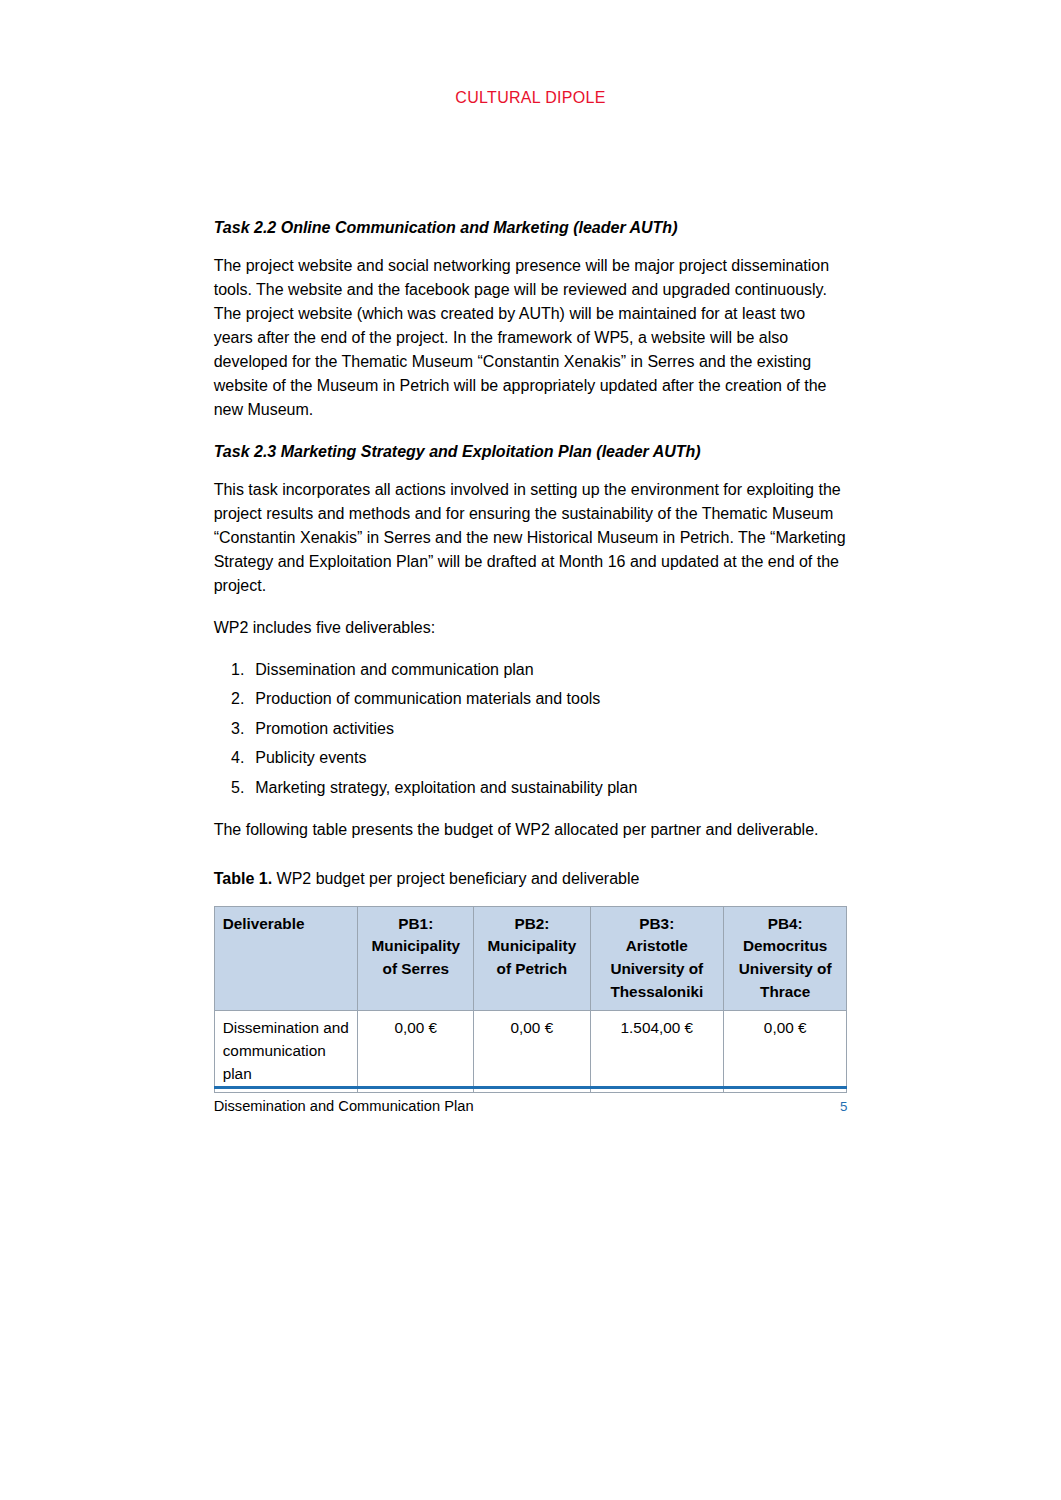CULTURAL DIPOLE
Task 2.2 Online Communication and Marketing (leader AUTh)
The project website and social networking presence will be major project dissemination tools. The website and the facebook page will be reviewed and upgraded continuously. The project website (which was created by AUTh) will be maintained for at least two years after the end of the project. In the framework of WP5, a website will be also developed for the Thematic Museum “Constantin Xenakis” in Serres and the existing website of the Museum in Petrich will be appropriately updated after the creation of the new Museum.
Task 2.3 Marketing Strategy and Exploitation Plan (leader AUTh)
This task incorporates all actions involved in setting up the environment for exploiting the project results and methods and for ensuring the sustainability of the Thematic Museum “Constantin Xenakis” in Serres and the new Historical Museum in Petrich. The “Marketing Strategy and Exploitation Plan” will be drafted at Month 16 and updated at the end of the project.
WP2 includes five deliverables:
Dissemination and communication plan
Production of communication materials and tools
Promotion activities
Publicity events
Marketing strategy, exploitation and sustainability plan
The following table presents the budget of WP2 allocated per partner and deliverable.
Table 1. WP2 budget per project beneficiary and deliverable
| Deliverable | PB1: Municipality of Serres | PB2: Municipality of Petrich | PB3: Aristotle University of Thessaloniki | PB4: Democritus University of Thrace |
| --- | --- | --- | --- | --- |
| Dissemination and communication plan | 0,00 € | 0,00 € | 1.504,00 € | 0,00 € |
Dissemination and Communication Plan 5